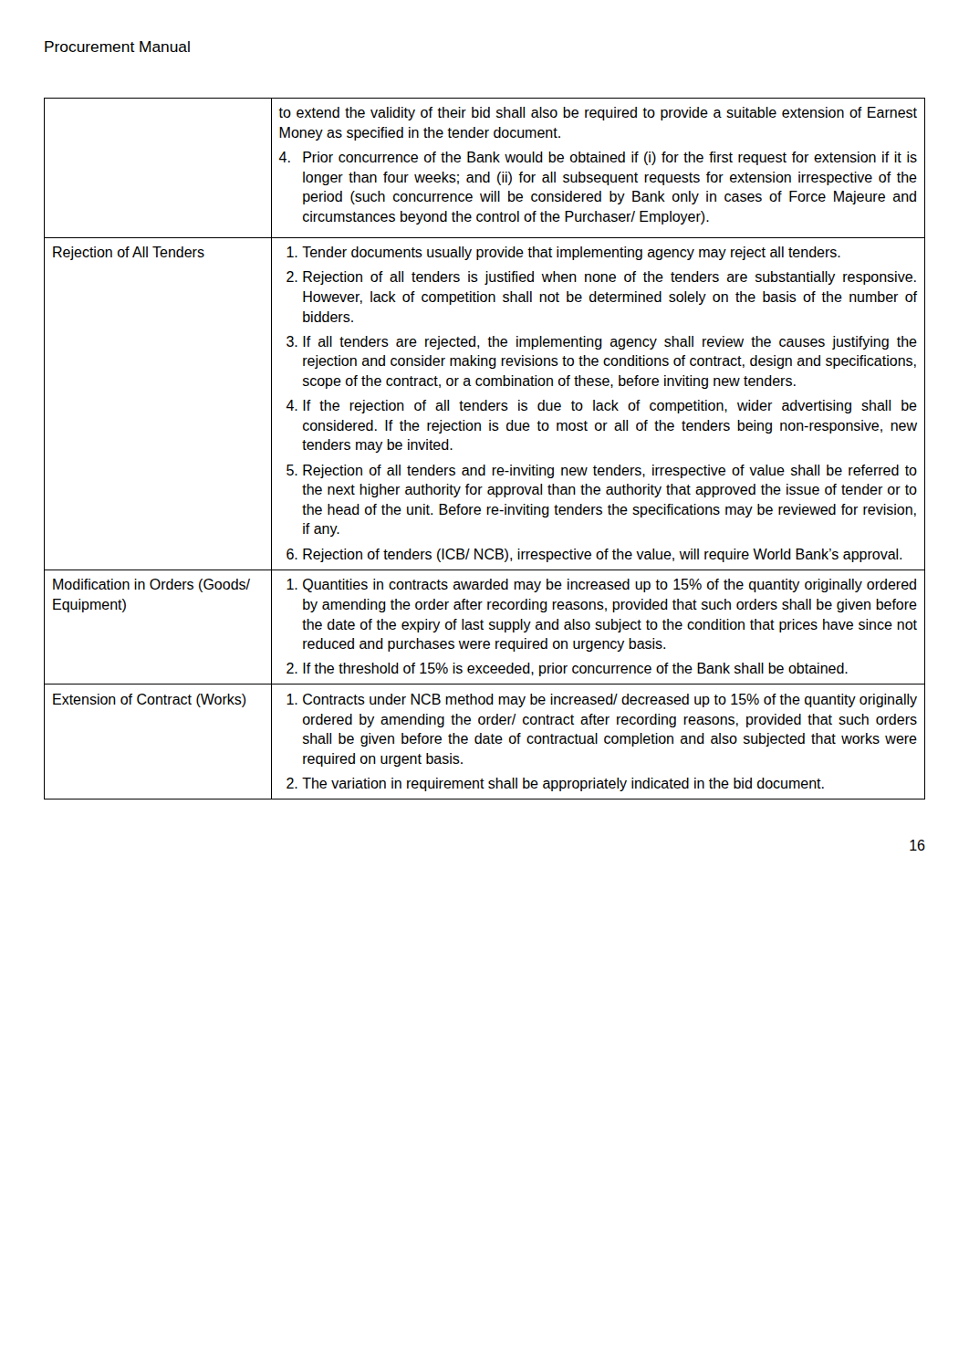Procurement Manual
| | to extend the validity of their bid shall also be required to provide a suitable extension of Earnest Money as specified in the tender document. 4. Prior concurrence of the Bank would be obtained if (i) for the first request for extension if it is longer than four weeks; and (ii) for all subsequent requests for extension irrespective of the period (such concurrence will be considered by Bank only in cases of Force Majeure and circumstances beyond the control of the Purchaser/ Employer). |
| Rejection of All Tenders | Tender documents usually provide that implementing agency may reject all tenders. Rejection of all tenders is justified when none of the tenders are substantially responsive. However, lack of competition shall not be determined solely on the basis of the number of bidders. If all tenders are rejected, the implementing agency shall review the causes justifying the rejection and consider making revisions to the conditions of contract, design and specifications, scope of the contract, or a combination of these, before inviting new tenders. If the rejection of all tenders is due to lack of competition, wider advertising shall be considered. If the rejection is due to most or all of the tenders being non-responsive, new tenders may be invited. Rejection of all tenders and re-inviting new tenders, irrespective of value shall be referred to the next higher authority for approval than the authority that approved the issue of tender or to the head of the unit. Before re-inviting tenders the specifications may be reviewed for revision, if any. Rejection of tenders (ICB/ NCB), irrespective of the value, will require World Bank’s approval. |
| Modification in Orders (Goods/ Equipment) | Quantities in contracts awarded may be increased up to 15% of the quantity originally ordered by amending the order after recording reasons, provided that such orders shall be given before the date of the expiry of last supply and also subject to the condition that prices have since not reduced and purchases were required on urgency basis. If the threshold of 15% is exceeded, prior concurrence of the Bank shall be obtained. |
| Extension of Contract (Works) | Contracts under NCB method may be increased/ decreased up to 15% of the quantity originally ordered by amending the order/ contract after recording reasons, provided that such orders shall be given before the date of contractual completion and also subjected that works were required on urgent basis. The variation in requirement shall be appropriately indicated in the bid document. |
16